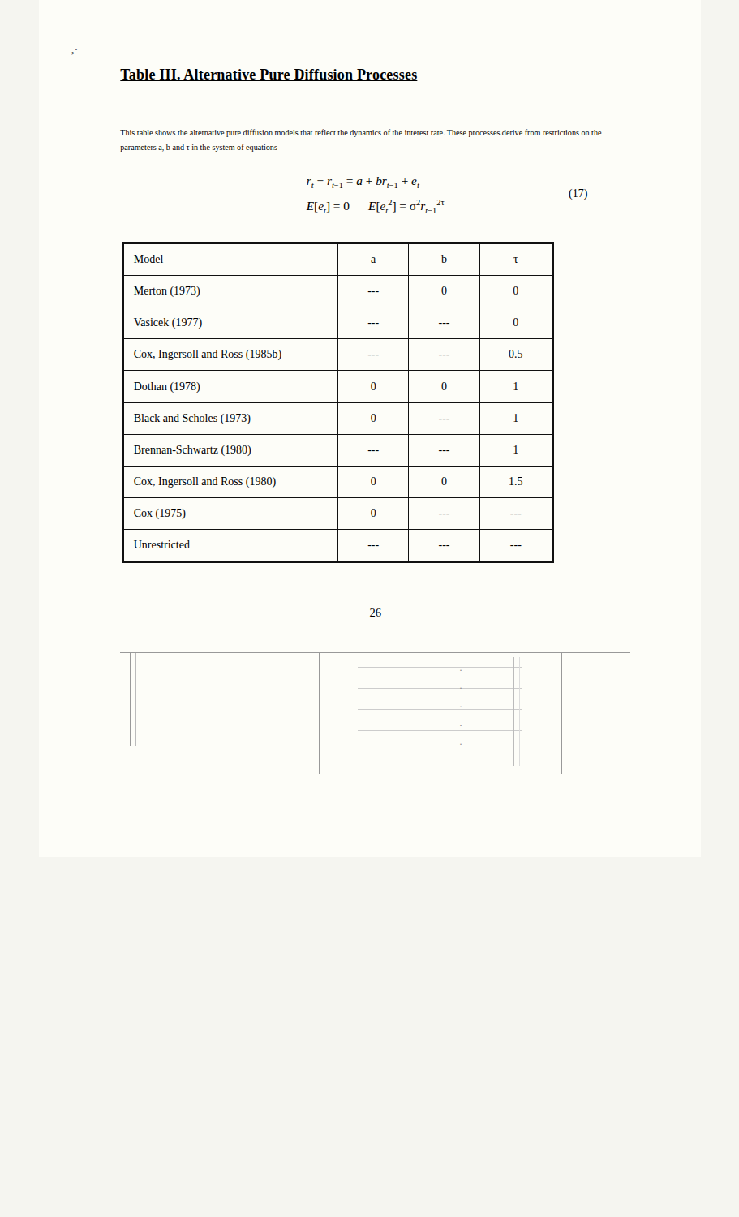,·
Table III. Alternative Pure Diffusion Processes
This table shows the alternative pure diffusion models that reflect the dynamics of the interest rate. These processes derive from restrictions on the parameters a, b and τ in the system of equations
rt − rt−1 = a + brt−1 + et
E[et] = 0 E[et2] = σ2rt−12τ (17)
| Model | a | b | τ |
| Merton (1973) | --- | 0 | 0 |
| Vasicek (1977) | --- | --- | 0 |
| Cox, Ingersoll and Ross (1985b) | --- | --- | 0.5 |
| Dothan (1978) | 0 | 0 | 1 |
| Black and Scholes (1973) | 0 | --- | 1 |
| Brennan-Schwartz (1980) | --- | --- | 1 |
| Cox, Ingersoll and Ross (1980) | 0 | 0 | 1.5 |
| Cox (1975) | 0 | --- | --- |
| Unrestricted | --- | --- | --- |
26
·
·
·
·
·